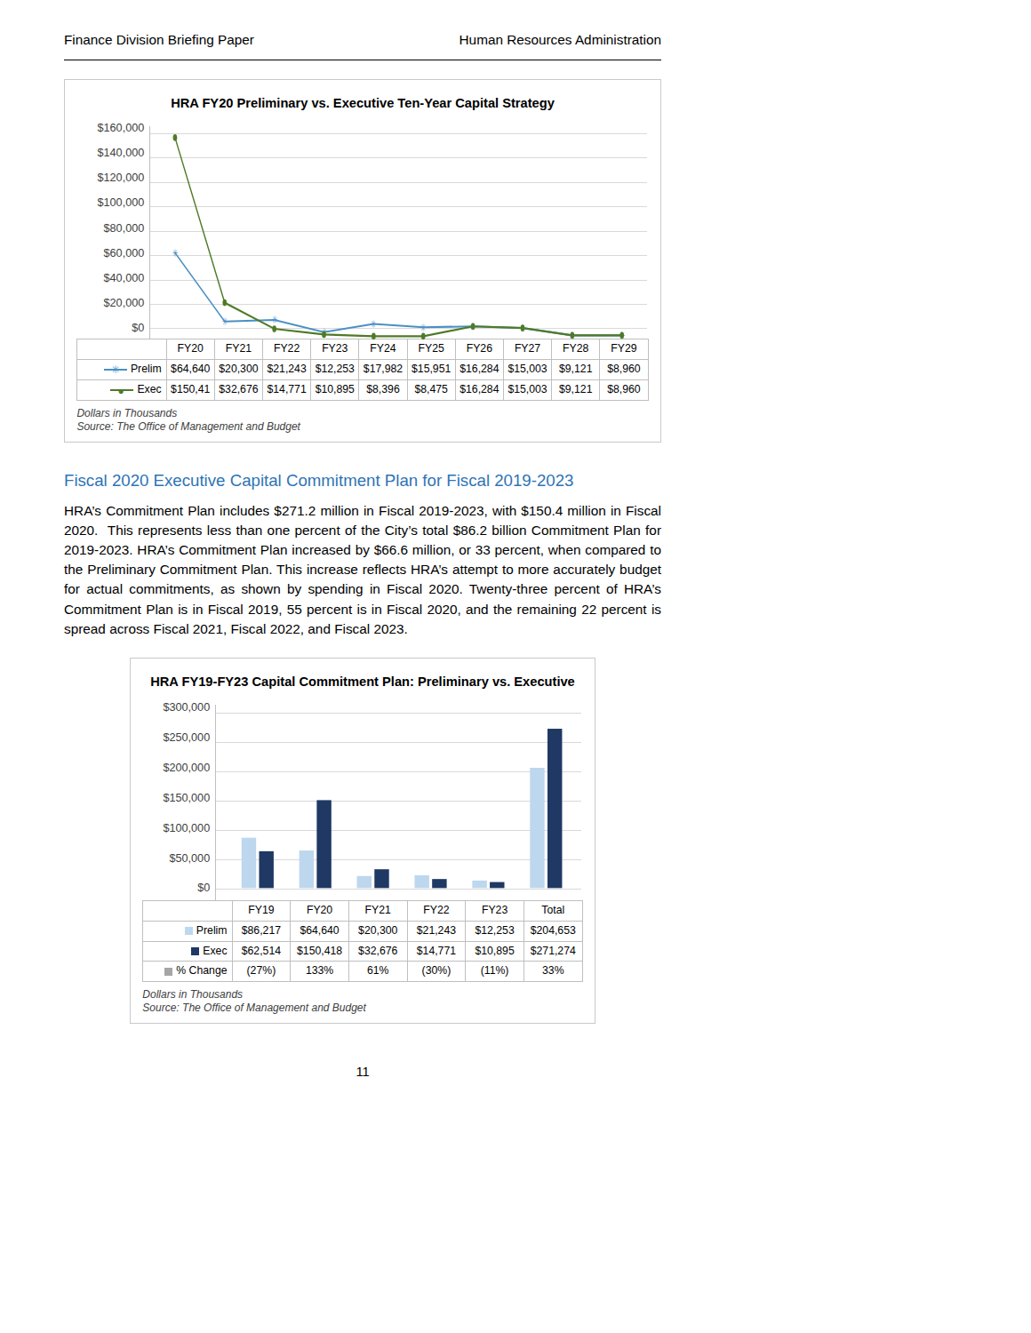Finance Division Briefing Paper
Human Resources Administration
HRA FY20 Preliminary vs. Executive Ten-Year Capital Strategy
$160,000 $140,000 $120,000 $100,000 $80,000 $60,000 $40,000 $20,000 $0
✳ ✳ ✳ ✳ ✳ ✳ ✳ ✳ ✳ ✳
| | FY20 | FY21 | FY22 | FY23 | FY24 | FY25 | FY26 | FY27 | FY28 | FY29 |
| --- | --- | --- | --- | --- | --- | --- | --- | --- | --- | --- |
| Prelim | $64,640 | $20,300 | $21,243 | $12,253 | $17,982 | $15,951 | $16,284 | $15,003 | $9,121 | $8,960 |
| Exec | $150,41 | $32,676 | $14,771 | $10,895 | $8,396 | $8,475 | $16,284 | $15,003 | $9,121 | $8,960 |
Dollars in Thousands
Source: The Office of Management and Budget
Fiscal 2020 Executive Capital Commitment Plan for Fiscal 2019-2023
HRA’s Commitment Plan includes $271.2 million in Fiscal 2019-2023, with $150.4 million in Fiscal 2020. This represents less than one percent of the City’s total $86.2 billion Commitment Plan for 2019-2023. HRA’s Commitment Plan increased by $66.6 million, or 33 percent, when compared to the Preliminary Commitment Plan. This increase reflects HRA’s attempt to more accurately budget for actual commitments, as shown by spending in Fiscal 2020. Twenty-three percent of HRA’s Commitment Plan is in Fiscal 2019, 55 percent is in Fiscal 2020, and the remaining 22 percent is spread across Fiscal 2021, Fiscal 2022, and Fiscal 2023.
HRA FY19-FY23 Capital Commitment Plan: Preliminary vs. Executive
$300,000 $250,000 $200,000 $150,000 $100,000 $50,000 $0
| | FY19 | FY20 | FY21 | FY22 | FY23 | Total |
| --- | --- | --- | --- | --- | --- | --- |
| Prelim | $86,217 | $64,640 | $20,300 | $21,243 | $12,253 | $204,653 |
| Exec | $62,514 | $150,418 | $32,676 | $14,771 | $10,895 | $271,274 |
| % Change | (27%) | 133% | 61% | (30%) | (11%) | 33% |
Dollars in Thousands
Source: The Office of Management and Budget
11